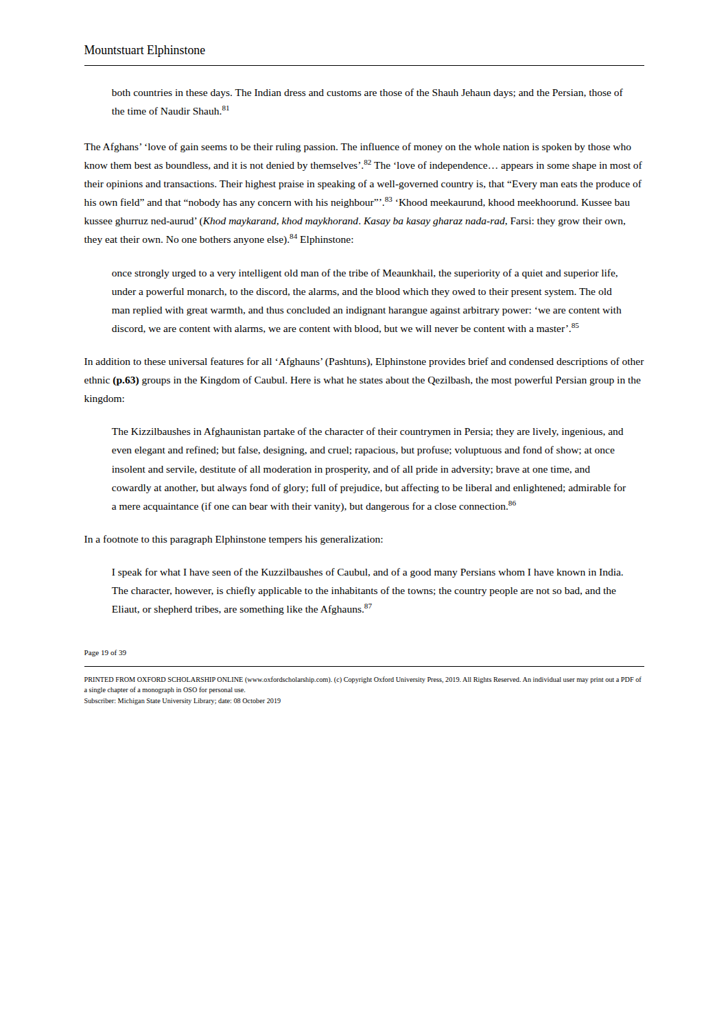Mountstuart Elphinstone
both countries in these days. The Indian dress and customs are those of the Shauh Jehaun days; and the Persian, those of the time of Naudir Shauh.81
The Afghans’ ‘love of gain seems to be their ruling passion. The influence of money on the whole nation is spoken by those who know them best as boundless, and it is not denied by themselves’.82 The ‘love of independence… appears in some shape in most of their opinions and transactions. Their highest praise in speaking of a well-governed country is, that “Every man eats the produce of his own field” and that “nobody has any concern with his neighbour”’.83 ‘Khood meekaurund, khood meekhoorund. Kussee bau kussee ghurruz ned-aurud’ (Khod maykarand, khod maykhorand. Kasay ba kasay gharaz nada-rad, Farsi: they grow their own, they eat their own. No one bothers anyone else).84 Elphinstone:
once strongly urged to a very intelligent old man of the tribe of Meaunkhail, the superiority of a quiet and superior life, under a powerful monarch, to the discord, the alarms, and the blood which they owed to their present system. The old man replied with great warmth, and thus concluded an indignant harangue against arbitrary power: ‘we are content with discord, we are content with alarms, we are content with blood, but we will never be content with a master’.85
In addition to these universal features for all ‘Afghauns’ (Pashtuns), Elphinstone provides brief and condensed descriptions of other ethnic (p.63) groups in the Kingdom of Caubul. Here is what he states about the Qezilbash, the most powerful Persian group in the kingdom:
The Kizzilbaushes in Afghaunistan partake of the character of their countrymen in Persia; they are lively, ingenious, and even elegant and refined; but false, designing, and cruel; rapacious, but profuse; voluptuous and fond of show; at once insolent and servile, destitute of all moderation in prosperity, and of all pride in adversity; brave at one time, and cowardly at another, but always fond of glory; full of prejudice, but affecting to be liberal and enlightened; admirable for a mere acquaintance (if one can bear with their vanity), but dangerous for a close connection.86
In a footnote to this paragraph Elphinstone tempers his generalization:
I speak for what I have seen of the Kuzzilbaushes of Caubul, and of a good many Persians whom I have known in India. The character, however, is chiefly applicable to the inhabitants of the towns; the country people are not so bad, and the Eliaut, or shepherd tribes, are something like the Afghauns.87
Page 19 of 39
PRINTED FROM OXFORD SCHOLARSHIP ONLINE (www.oxfordscholarship.com). (c) Copyright Oxford University Press, 2019. All Rights Reserved. An individual user may print out a PDF of a single chapter of a monograph in OSO for personal use.
Subscriber: Michigan State University Library; date: 08 October 2019